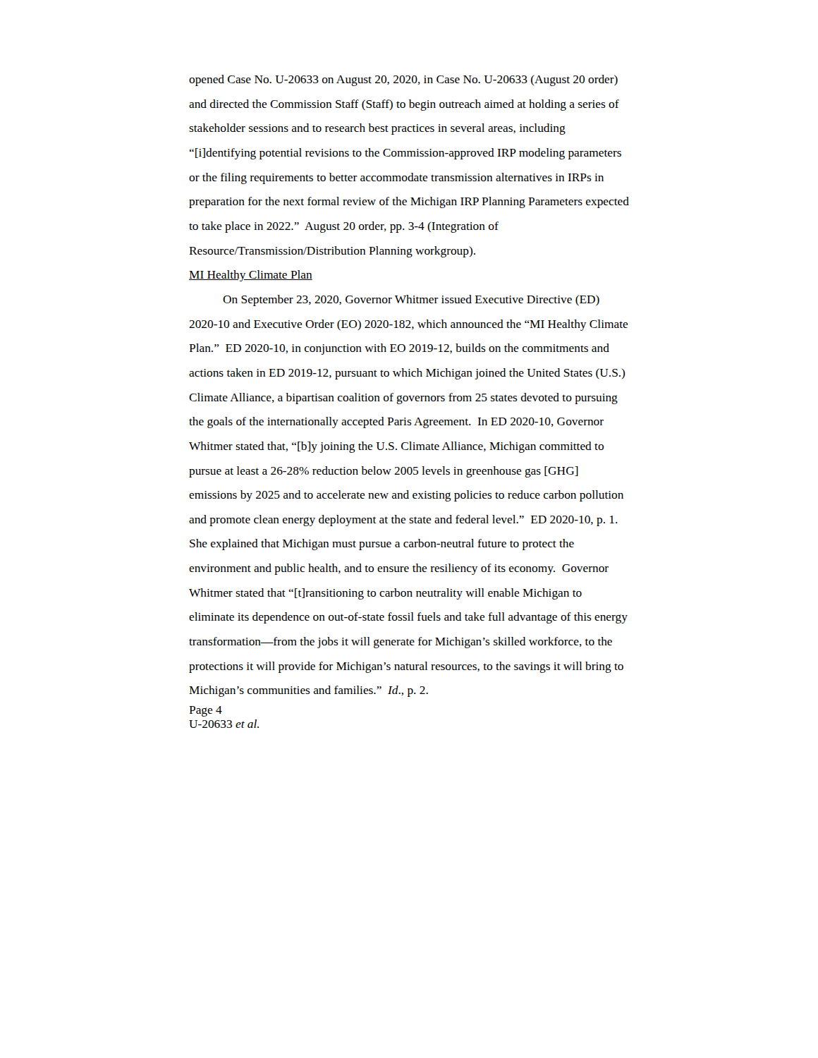opened Case No. U-20633 on August 20, 2020, in Case No. U-20633 (August 20 order) and directed the Commission Staff (Staff) to begin outreach aimed at holding a series of stakeholder sessions and to research best practices in several areas, including “[i]dentifying potential revisions to the Commission-approved IRP modeling parameters or the filing requirements to better accommodate transmission alternatives in IRPs in preparation for the next formal review of the Michigan IRP Planning Parameters expected to take place in 2022.” August 20 order, pp. 3-4 (Integration of Resource/Transmission/Distribution Planning workgroup).
MI Healthy Climate Plan
On September 23, 2020, Governor Whitmer issued Executive Directive (ED) 2020-10 and Executive Order (EO) 2020-182, which announced the “MI Healthy Climate Plan.” ED 2020-10, in conjunction with EO 2019-12, builds on the commitments and actions taken in ED 2019-12, pursuant to which Michigan joined the United States (U.S.) Climate Alliance, a bipartisan coalition of governors from 25 states devoted to pursuing the goals of the internationally accepted Paris Agreement. In ED 2020-10, Governor Whitmer stated that, “[b]y joining the U.S. Climate Alliance, Michigan committed to pursue at least a 26-28% reduction below 2005 levels in greenhouse gas [GHG] emissions by 2025 and to accelerate new and existing policies to reduce carbon pollution and promote clean energy deployment at the state and federal level.” ED 2020-10, p. 1. She explained that Michigan must pursue a carbon-neutral future to protect the environment and public health, and to ensure the resiliency of its economy. Governor Whitmer stated that “[t]ransitioning to carbon neutrality will enable Michigan to eliminate its dependence on out-of-state fossil fuels and take full advantage of this energy transformation—from the jobs it will generate for Michigan’s skilled workforce, to the protections it will provide for Michigan’s natural resources, to the savings it will bring to Michigan’s communities and families.” Id., p. 2.
Page 4
U-20633 et al.